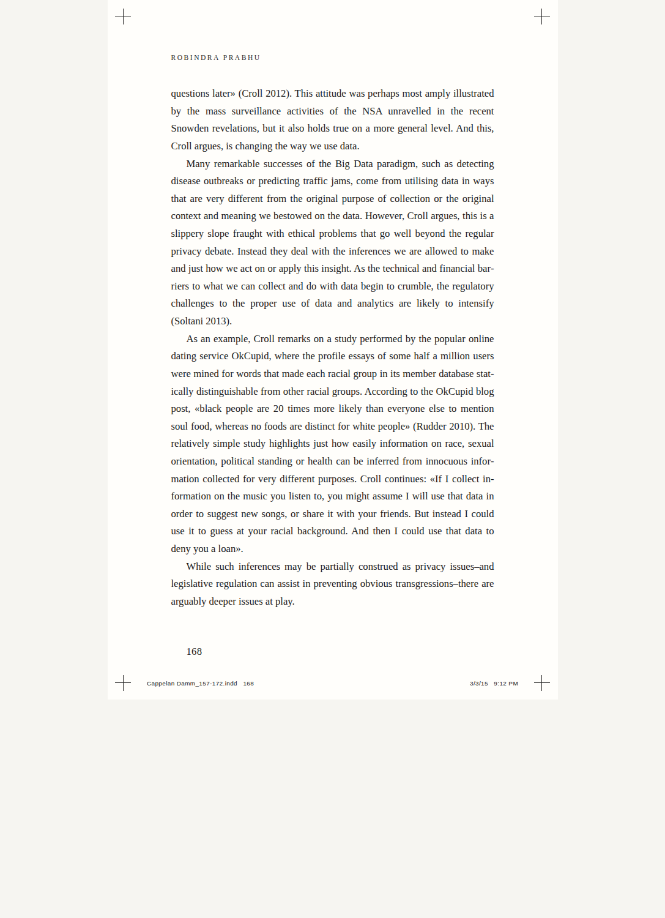Robindra Prabhu
questions later» (Croll 2012). This attitude was perhaps most amply illustrated by the mass surveillance activities of the NSA unravelled in the recent Snowden revelations, but it also holds true on a more general level. And this, Croll argues, is changing the way we use data.
Many remarkable successes of the Big Data paradigm, such as detecting disease outbreaks or predicting traffic jams, come from utilising data in ways that are very different from the original purpose of collection or the original context and meaning we bestowed on the data. However, Croll argues, this is a slippery slope fraught with ethical problems that go well beyond the regular privacy debate. Instead they deal with the inferences we are allowed to make and just how we act on or apply this insight. As the technical and financial barriers to what we can collect and do with data begin to crumble, the regulatory challenges to the proper use of data and analytics are likely to intensify (Soltani 2013).
As an example, Croll remarks on a study performed by the popular online dating service OkCupid, where the profile essays of some half a million users were mined for words that made each racial group in its member database statically distinguishable from other racial groups. According to the OkCupid blog post, «black people are 20 times more likely than everyone else to mention soul food, whereas no foods are distinct for white people» (Rudder 2010). The relatively simple study highlights just how easily information on race, sexual orientation, political standing or health can be inferred from innocuous information collected for very different purposes. Croll continues: «If I collect information on the music you listen to, you might assume I will use that data in order to suggest new songs, or share it with your friends. But instead I could use it to guess at your racial background. And then I could use that data to deny you a loan».
While such inferences may be partially construed as privacy issues–and legislative regulation can assist in preventing obvious transgressions–there are arguably deeper issues at play.
168
Cappelan Damm_157-172.indd 168 3/3/15 9:12 PM